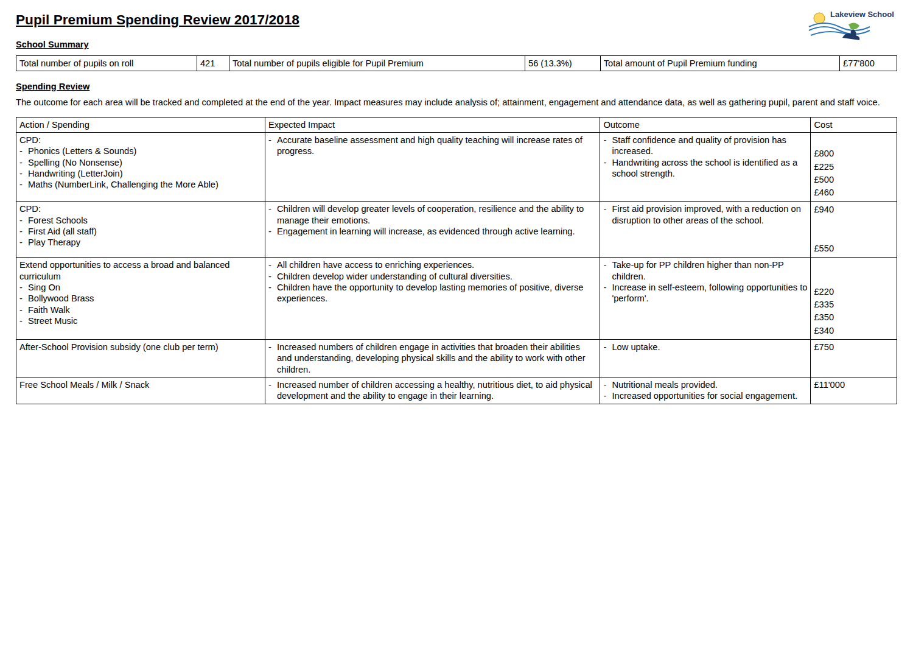Lakeview School
Pupil Premium Spending Review 2017/2018
School Summary
| Total number of pupils on roll | 421 | Total number of pupils eligible for Pupil Premium | 56 (13.3%) | Total amount of Pupil Premium funding | £77'800 |
Spending Review
The outcome for each area will be tracked and completed at the end of the year. Impact measures may include analysis of; attainment, engagement and attendance data, as well as gathering pupil, parent and staff voice.
| Action / Spending | Expected Impact | Outcome | Cost |
| --- | --- | --- | --- |
| CPD: Phonics (Letters & Sounds) Spelling (No Nonsense) Handwriting (LetterJoin) Maths (NumberLink, Challenging the More Able) | Accurate baseline assessment and high quality teaching will increase rates of progress. | Staff confidence and quality of provision has increased. Handwriting across the school is identified as a school strength. | £800 £225 £500 £460 |
| CPD: Forest Schools First Aid (all staff) Play Therapy | Children will develop greater levels of cooperation, resilience and the ability to manage their emotions. Engagement in learning will increase, as evidenced through active learning. | First aid provision improved, with a reduction on disruption to other areas of the school. | £940 £550 |
| Extend opportunities to access a broad and balanced curriculum Sing On Bollywood Brass Faith Walk Street Music | All children have access to enriching experiences. Children develop wider understanding of cultural diversities. Children have the opportunity to develop lasting memories of positive, diverse experiences. | Take-up for PP children higher than non-PP children. Increase in self-esteem, following opportunities to 'perform'. | £220 £335 £350 £340 |
| After-School Provision subsidy (one club per term) | Increased numbers of children engage in activities that broaden their abilities and understanding, developing physical skills and the ability to work with other children. | Low uptake. | £750 |
| Free School Meals / Milk / Snack | Increased number of children accessing a healthy, nutritious diet, to aid physical development and the ability to engage in their learning. | Nutritional meals provided. Increased opportunities for social engagement. | £11'000 |